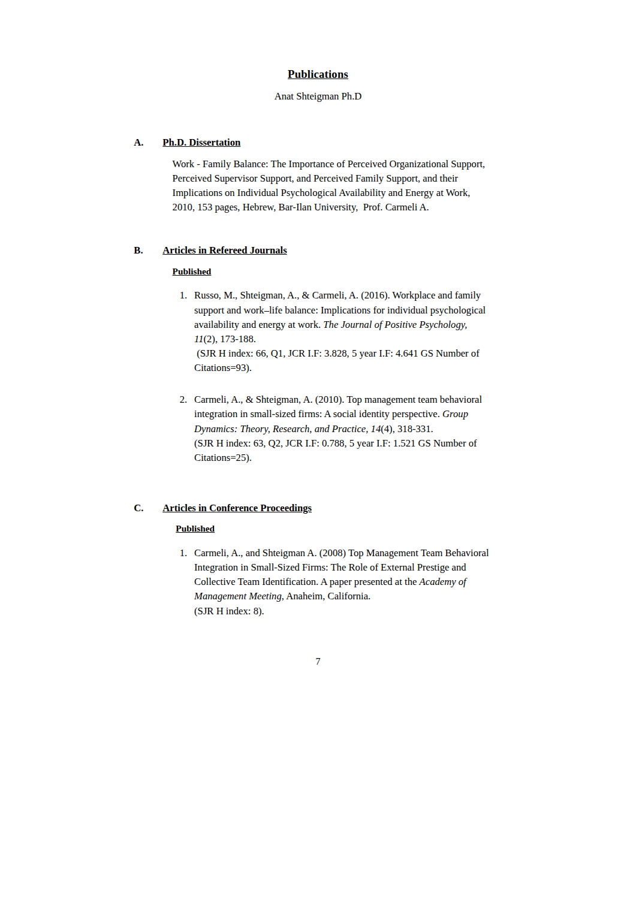Publications
Anat Shteigman Ph.D
A. Ph.D. Dissertation
Work - Family Balance: The Importance of Perceived Organizational Support, Perceived Supervisor Support, and Perceived Family Support, and their Implications on Individual Psychological Availability and Energy at Work, 2010, 153 pages, Hebrew, Bar-Ilan University, Prof. Carmeli A.
B. Articles in Refereed Journals
Published
Russo, M., Shteigman, A., & Carmeli, A. (2016). Workplace and family support and work–life balance: Implications for individual psychological availability and energy at work. The Journal of Positive Psychology, 11(2), 173-188. (SJR H index: 66, Q1, JCR I.F: 3.828, 5 year I.F: 4.641 GS Number of Citations=93).
Carmeli, A., & Shteigman, A. (2010). Top management team behavioral integration in small-sized firms: A social identity perspective. Group Dynamics: Theory, Research, and Practice, 14(4), 318-331. (SJR H index: 63, Q2, JCR I.F: 0.788, 5 year I.F: 1.521 GS Number of Citations=25).
C. Articles in Conference Proceedings
Published
Carmeli, A., and Shteigman A. (2008) Top Management Team Behavioral Integration in Small-Sized Firms: The Role of External Prestige and Collective Team Identification. A paper presented at the Academy of Management Meeting, Anaheim, California. (SJR H index: 8).
7